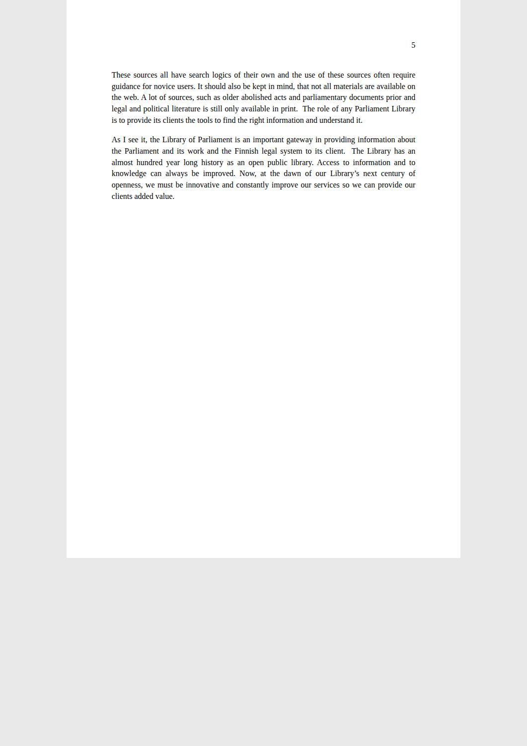5
These sources all have search logics of their own and the use of these sources often require guidance for novice users. It should also be kept in mind, that not all materials are available on the web. A lot of sources, such as older abolished acts and parliamentary documents prior and legal and political literature is still only available in print. The role of any Parliament Library is to provide its clients the tools to find the right information and understand it.
As I see it, the Library of Parliament is an important gateway in providing information about the Parliament and its work and the Finnish legal system to its client. The Library has an almost hundred year long history as an open public library. Access to information and to knowledge can always be improved. Now, at the dawn of our Library’s next century of openness, we must be innovative and constantly improve our services so we can provide our clients added value.